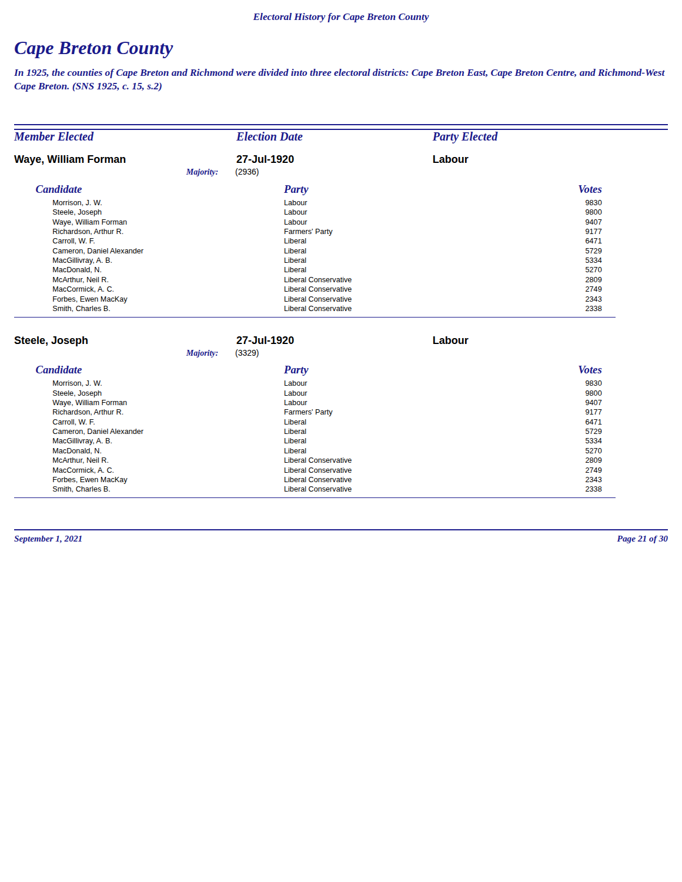Electoral History for Cape Breton County
Cape Breton County
In 1925, the counties of Cape Breton and Richmond were divided into three electoral districts: Cape Breton East, Cape Breton Centre, and Richmond-West Cape Breton. (SNS 1925, c. 15, s.2)
| Member Elected | Election Date | Party Elected |
| Waye, William Forman | 27-Jul-1920 | Labour |
Majority:(2936)
| Candidate | Party | Votes |
| --- | --- | --- |
| Morrison, J. W. | Labour | 9830 |
| Steele, Joseph | Labour | 9800 |
| Waye, William Forman | Labour | 9407 |
| Richardson, Arthur R. | Farmers' Party | 9177 |
| Carroll, W. F. | Liberal | 6471 |
| Cameron, Daniel Alexander | Liberal | 5729 |
| MacGillivray, A. B. | Liberal | 5334 |
| MacDonald, N. | Liberal | 5270 |
| McArthur, Neil R. | Liberal Conservative | 2809 |
| MacCormick, A. C. | Liberal Conservative | 2749 |
| Forbes, Ewen MacKay | Liberal Conservative | 2343 |
| Smith, Charles B. | Liberal Conservative | 2338 |
| Steele, Joseph | 27-Jul-1920 | Labour |
Majority:(3329)
| Candidate | Party | Votes |
| --- | --- | --- |
| Morrison, J. W. | Labour | 9830 |
| Steele, Joseph | Labour | 9800 |
| Waye, William Forman | Labour | 9407 |
| Richardson, Arthur R. | Farmers' Party | 9177 |
| Carroll, W. F. | Liberal | 6471 |
| Cameron, Daniel Alexander | Liberal | 5729 |
| MacGillivray, A. B. | Liberal | 5334 |
| MacDonald, N. | Liberal | 5270 |
| McArthur, Neil R. | Liberal Conservative | 2809 |
| MacCormick, A. C. | Liberal Conservative | 2749 |
| Forbes, Ewen MacKay | Liberal Conservative | 2343 |
| Smith, Charles B. | Liberal Conservative | 2338 |
| September 1, 2021 | Page 21 of 30 |